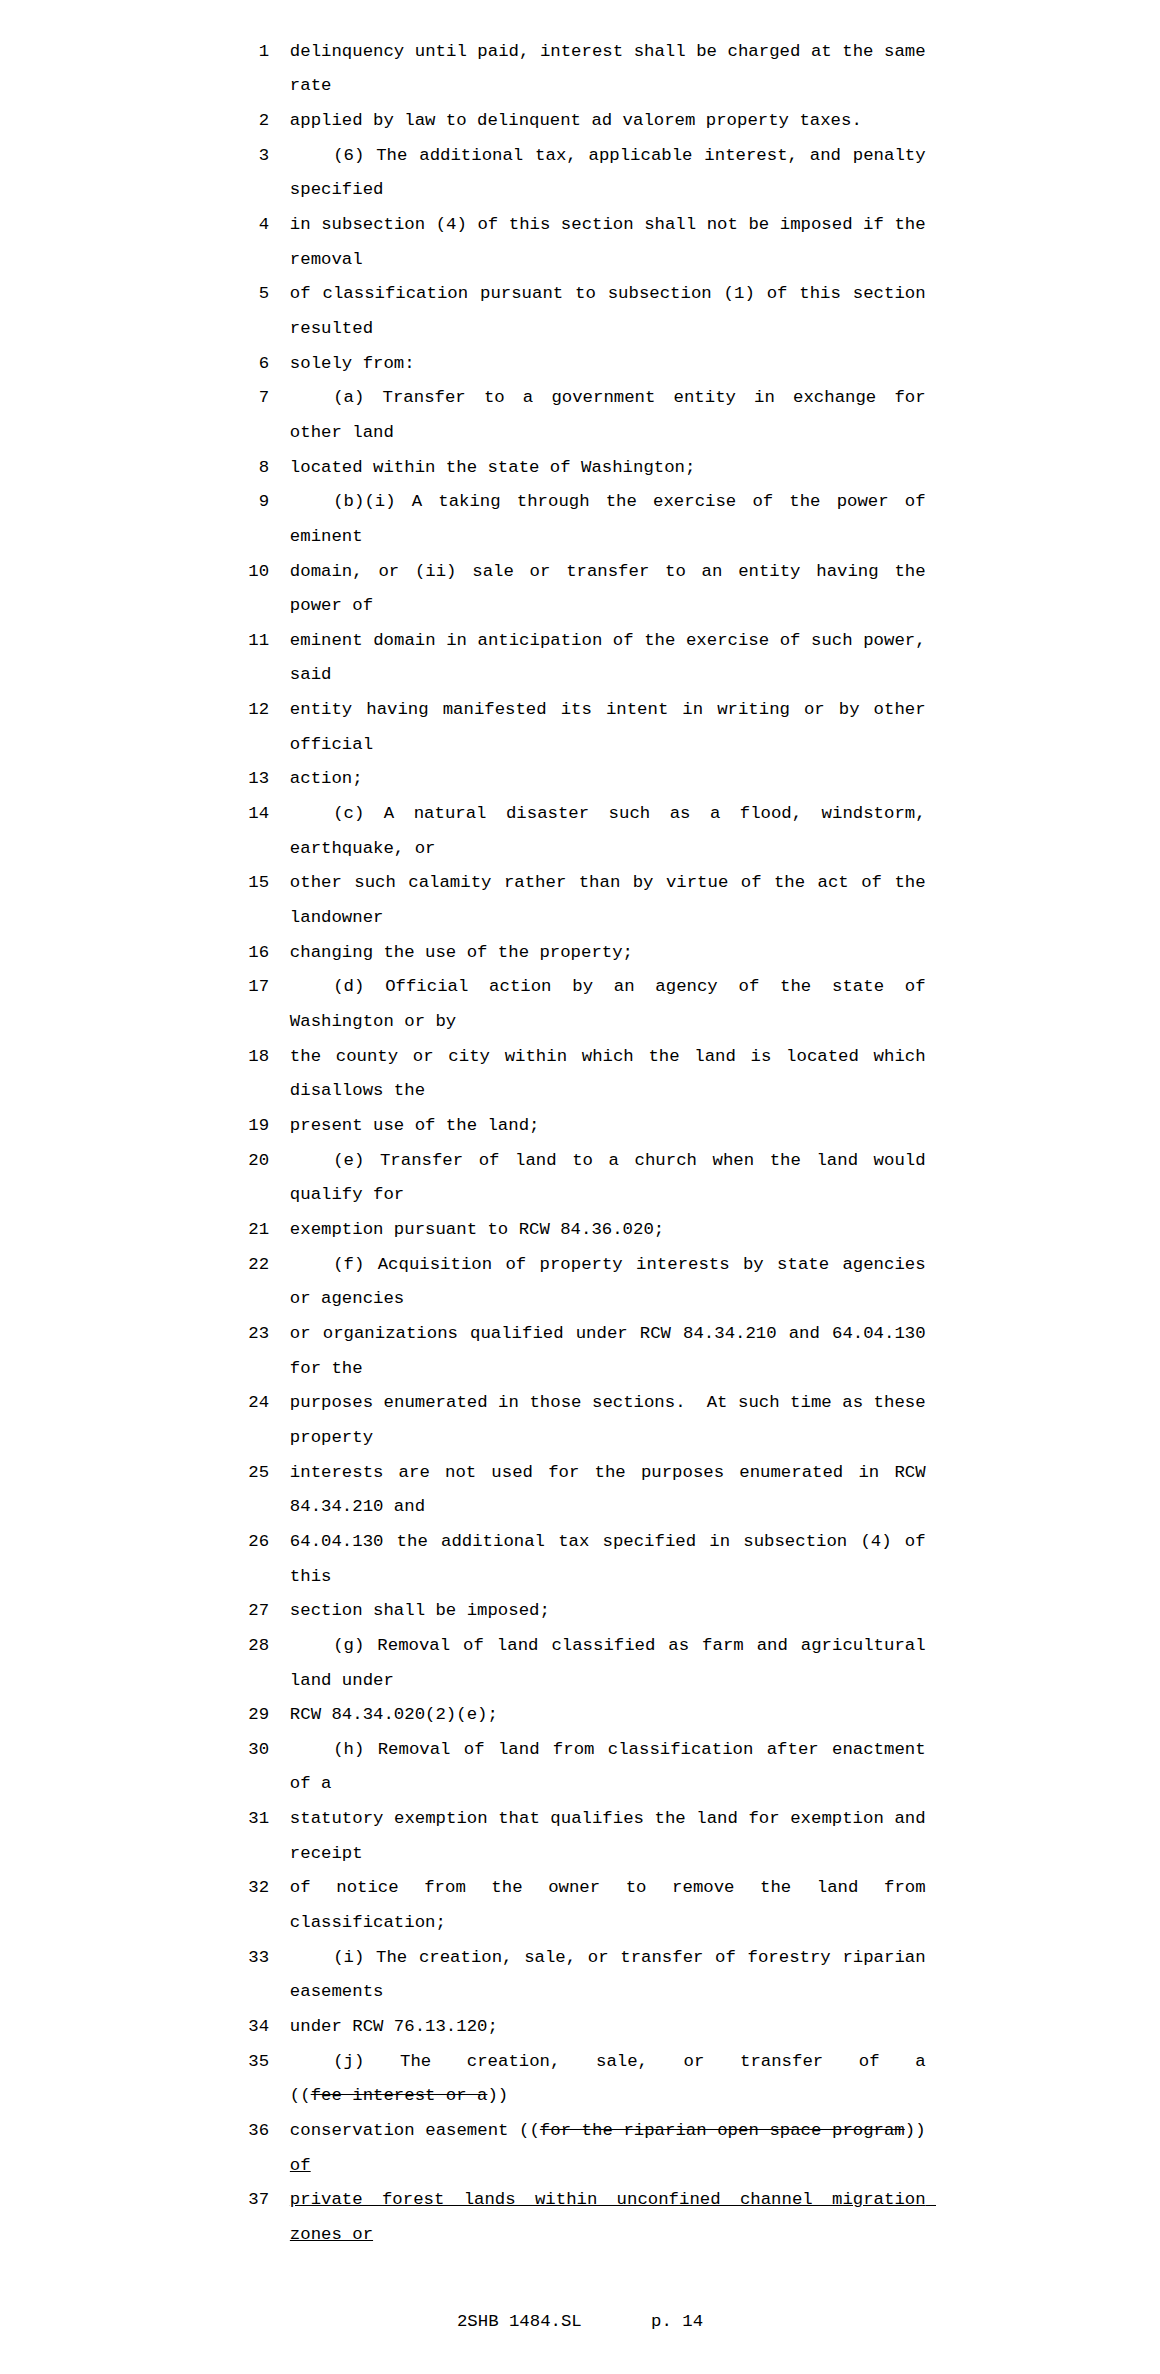delinquency until paid, interest shall be charged at the same rate
applied by law to delinquent ad valorem property taxes.
(6) The additional tax, applicable interest, and penalty specified
in subsection (4) of this section shall not be imposed if the removal
of classification pursuant to subsection (1) of this section resulted
solely from:
(a) Transfer to a government entity in exchange for other land
located within the state of Washington;
(b)(i) A taking through the exercise of the power of eminent
domain, or (ii) sale or transfer to an entity having the power of
eminent domain in anticipation of the exercise of such power, said
entity having manifested its intent in writing or by other official
action;
(c) A natural disaster such as a flood, windstorm, earthquake, or
other such calamity rather than by virtue of the act of the landowner
changing the use of the property;
(d) Official action by an agency of the state of Washington or by
the county or city within which the land is located which disallows the
present use of the land;
(e) Transfer of land to a church when the land would qualify for
exemption pursuant to RCW 84.36.020;
(f) Acquisition of property interests by state agencies or agencies
or organizations qualified under RCW 84.34.210 and 64.04.130 for the
purposes enumerated in those sections. At such time as these property
interests are not used for the purposes enumerated in RCW 84.34.210 and
64.04.130 the additional tax specified in subsection (4) of this
section shall be imposed;
(g) Removal of land classified as farm and agricultural land under
RCW 84.34.020(2)(e);
(h) Removal of land from classification after enactment of a
statutory exemption that qualifies the land for exemption and receipt
of notice from the owner to remove the land from classification;
(i) The creation, sale, or transfer of forestry riparian easements
under RCW 76.13.120;
(j) The creation, sale, or transfer of a ((fee interest or a))
conservation easement ((for the riparian open space program)) of
private forest lands within unconfined channel migration zones or
2SHB 1484.SL p. 14